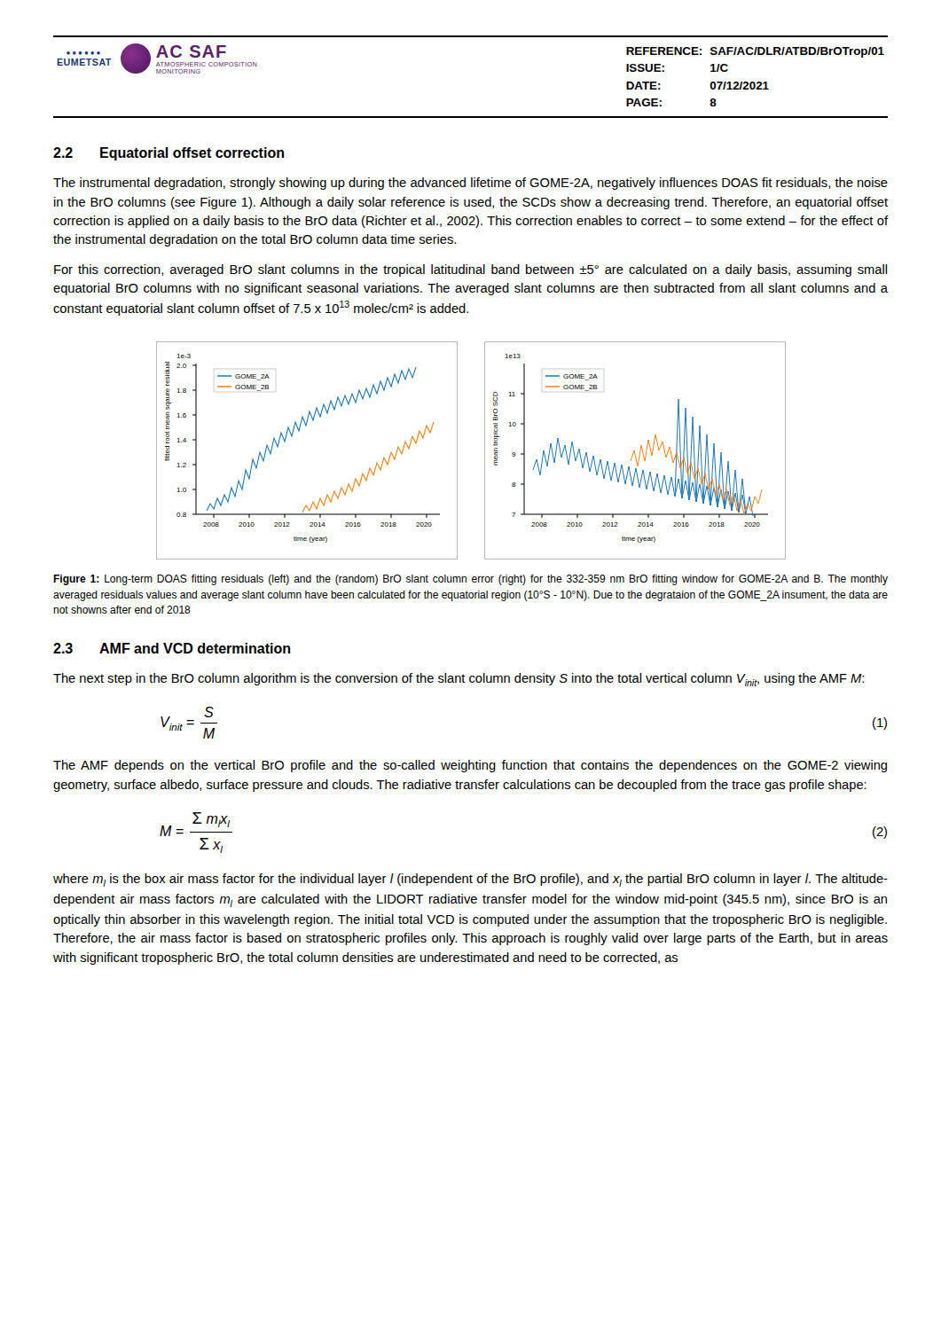●●●●●● EUMETSAT
AC SAF
Atmospheric Composition
Monitoring
| Reference: | SAF/AC/DLR/ATBD/BrOTrop/01 |
| Issue: | 1/C |
| Date: | 07/12/2021 |
| Page: | 8 |
2.2 Equatorial offset correction
The instrumental degradation, strongly showing up during the advanced lifetime of GOME-2A, negatively influences DOAS fit residuals, the noise in the BrO columns (see Figure 1). Although a daily solar reference is used, the SCDs show a decreasing trend. Therefore, an equatorial offset correction is applied on a daily basis to the BrO data (Richter et al., 2002). This correction enables to correct – to some extend – for the effect of the instrumental degradation on the total BrO column data time series.
For this correction, averaged BrO slant columns in the tropical latitudinal band between ±5° are calculated on a daily basis, assuming small equatorial BrO columns with no significant seasonal variations. The averaged slant columns are then subtracted from all slant columns and a constant equatorial slant column offset of 7.5 x 1013 molec/cm² is added.
1e-3 0.8 1.0 1.2 1.4 1.6 1.8 2.0 2008 2010 2012 2014 2016 2018 2020 time (year) fitted root mean sqaure residual GOME_2A GOME_2B
1e13 7 8 9 10 11 2008 2010 2012 2014 2016 2018 2020 time (year) mean tropical BrO SCD GOME_2A GOME_2B
Figure 1: Long-term DOAS fitting residuals (left) and the (random) BrO slant column error (right) for the 332-359 nm BrO fitting window for GOME-2A and B. The monthly averaged residuals values and average slant column have been calculated for the equatorial region (10°S - 10°N). Due to the degrataion of the GOME_2A insument, the data are not showns after end of 2018
2.3 AMF and VCD determination
The next step in the BrO column algorithm is the conversion of the slant column density S into the total vertical column Vinit, using the AMF M:
Vinit = SM (1)
The AMF depends on the vertical BrO profile and the so-called weighting function that contains the dependences on the GOME-2 viewing geometry, surface albedo, surface pressure and clouds. The radiative transfer calculations can be decoupled from the trace gas profile shape:
M = Σ mlxl Σ xl (2)
where ml is the box air mass factor for the individual layer l (independent of the BrO profile), and xl the partial BrO column in layer l. The altitude-dependent air mass factors ml are calculated with the LIDORT radiative transfer model for the window mid-point (345.5 nm), since BrO is an optically thin absorber in this wavelength region. The initial total VCD is computed under the assumption that the tropospheric BrO is negligible. Therefore, the air mass factor is based on stratospheric profiles only. This approach is roughly valid over large parts of the Earth, but in areas with significant tropospheric BrO, the total column densities are underestimated and need to be corrected, as